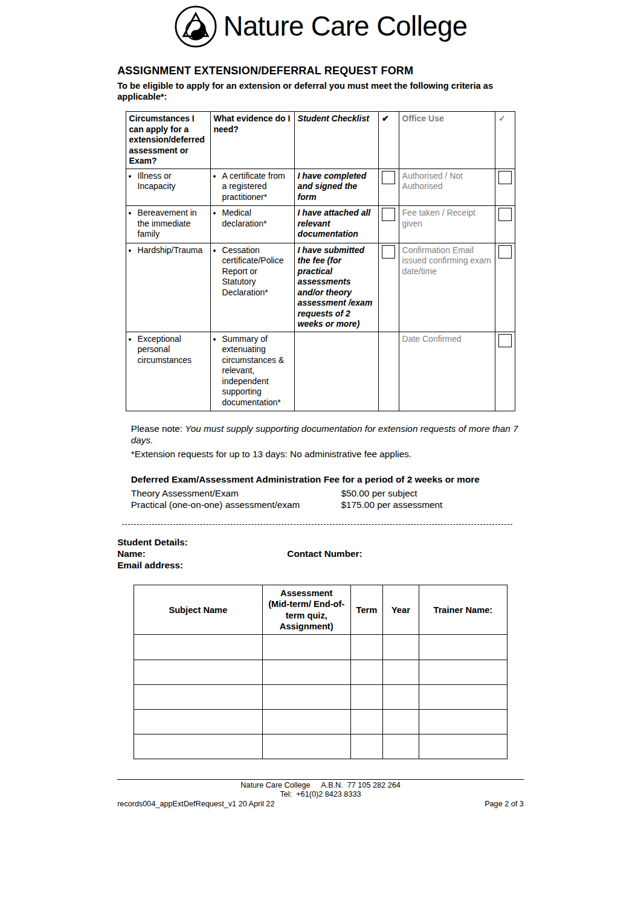Nature Care College
ASSIGNMENT EXTENSION/DEFERRAL REQUEST FORM
To be eligible to apply for an extension or deferral you must meet the following criteria as applicable*:
| Circumstances I can apply for a extension/deferred assessment or Exam? | What evidence do I need? | Student Checklist | ✔ | Office Use | ✓ |
| --- | --- | --- | --- | --- | --- |
| Illness or Incapacity | A certificate from a registered practitioner* | I have completed and signed the form | | Authorised / Not Authorised | |
| Bereavement in the immediate family | Medical declaration* | I have attached all relevant documentation | | Fee taken / Receipt given | |
| Hardship/Trauma | Cessation certificate/Police Report or Statutory Declaration* | I have submitted the fee (for practical assessments and/or theory assessment /exam requests of 2 weeks or more) | | Confirmation Email issued confirming exam date/time | |
| Exceptional personal circumstances | Summary of extenuating circumstances & relevant, independent supporting documentation* | | | Date Confirmed | |
Please note: You must supply supporting documentation for extension requests of more than 7 days.
*Extension requests for up to 13 days: No administrative fee applies.
Deferred Exam/Assessment Administration Fee for a period of 2 weeks or more
| Theory Assessment/Exam | $50.00 per subject |
| Practical (one-on-one) assessment/exam | $175.00 per assessment |
Student Details:
Name:Contact Number:
Email address:
| Subject Name | Assessment (Mid-term/ End-of-term quiz, Assignment) | Term | Year | Trainer Name: |
| --- | --- | --- | --- | --- |
Nature Care College A.B.N. 77 105 282 264
Tel: +61(0)2 8423 8333
records004_appExtDefRequest_v1 20 April 22
Page 2 of 3